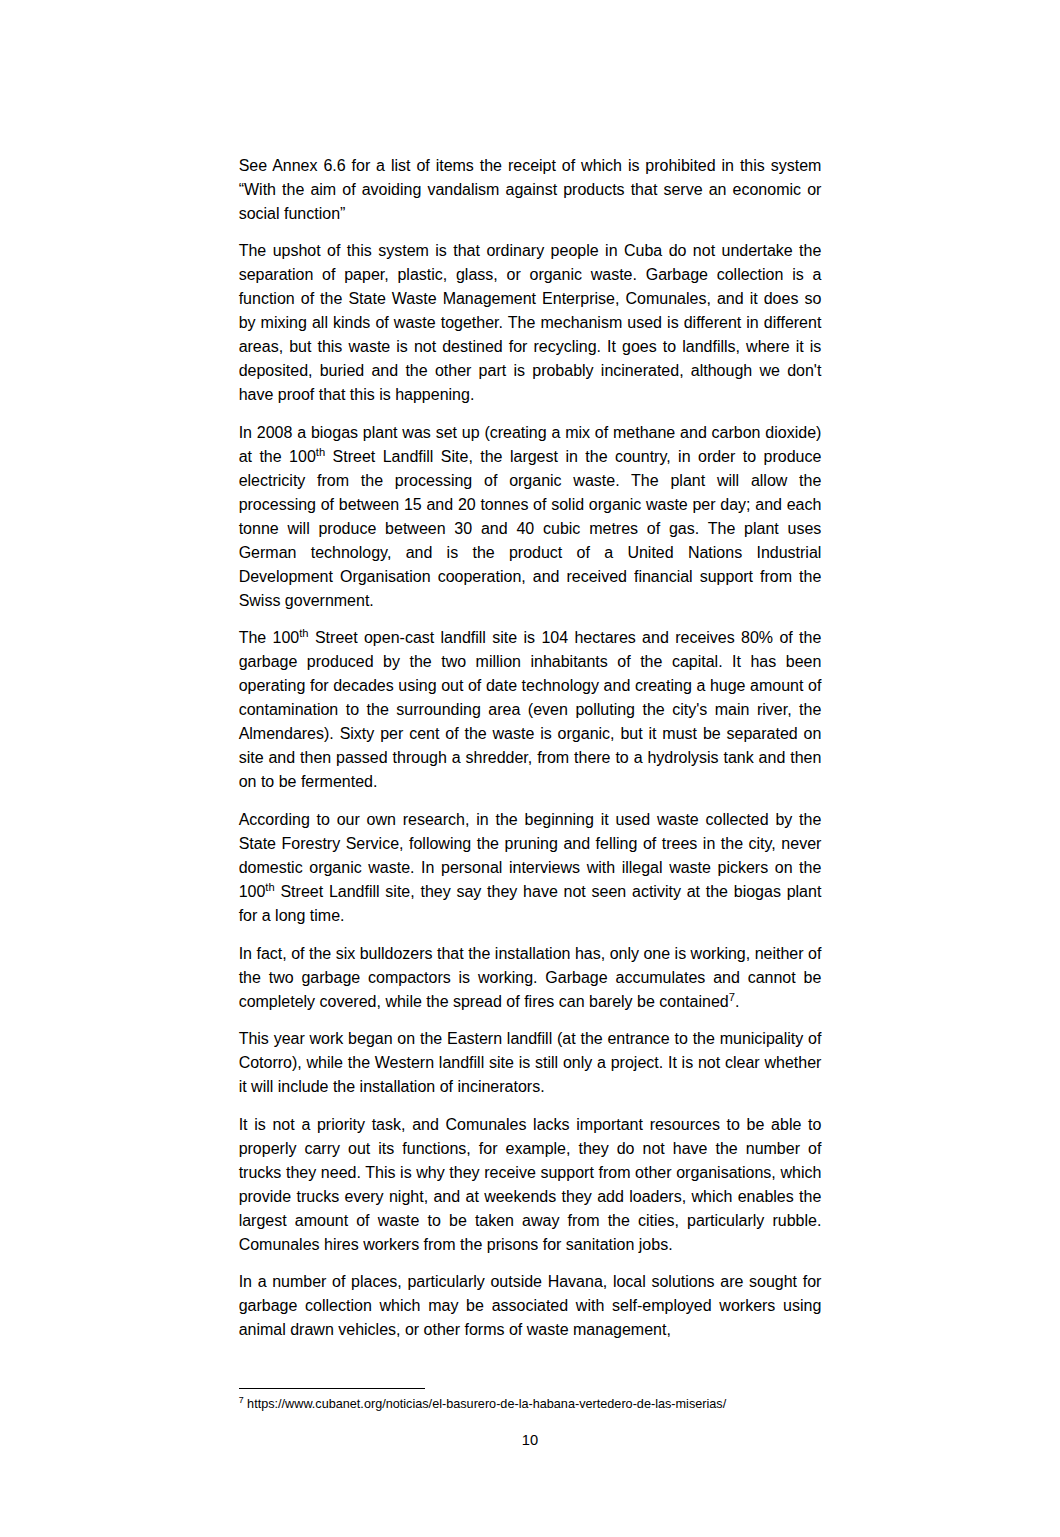See Annex 6.6 for a list of items the receipt of which is prohibited in this system “With the aim of avoiding vandalism against products that serve an economic or social function”
The upshot of this system is that ordinary people in Cuba do not undertake the separation of paper, plastic, glass, or organic waste. Garbage collection is a function of the State Waste Management Enterprise, Comunales, and it does so by mixing all kinds of waste together. The mechanism used is different in different areas, but this waste is not destined for recycling. It goes to landfills, where it is deposited, buried and the other part is probably incinerated, although we don't have proof that this is happening.
In 2008 a biogas plant was set up (creating a mix of methane and carbon dioxide) at the 100th Street Landfill Site, the largest in the country, in order to produce electricity from the processing of organic waste. The plant will allow the processing of between 15 and 20 tonnes of solid organic waste per day; and each tonne will produce between 30 and 40 cubic metres of gas. The plant uses German technology, and is the product of a United Nations Industrial Development Organisation cooperation, and received financial support from the Swiss government.
The 100th Street open-cast landfill site is 104 hectares and receives 80% of the garbage produced by the two million inhabitants of the capital. It has been operating for decades using out of date technology and creating a huge amount of contamination to the surrounding area (even polluting the city's main river, the Almendares). Sixty per cent of the waste is organic, but it must be separated on site and then passed through a shredder, from there to a hydrolysis tank and then on to be fermented.
According to our own research, in the beginning it used waste collected by the State Forestry Service, following the pruning and felling of trees in the city, never domestic organic waste. In personal interviews with illegal waste pickers on the 100th Street Landfill site, they say they have not seen activity at the biogas plant for a long time.
In fact, of the six bulldozers that the installation has, only one is working, neither of the two garbage compactors is working. Garbage accumulates and cannot be completely covered, while the spread of fires can barely be contained7.
This year work began on the Eastern landfill (at the entrance to the municipality of Cotorro), while the Western landfill site is still only a project. It is not clear whether it will include the installation of incinerators.
It is not a priority task, and Comunales lacks important resources to be able to properly carry out its functions, for example, they do not have the number of trucks they need. This is why they receive support from other organisations, which provide trucks every night, and at weekends they add loaders, which enables the largest amount of waste to be taken away from the cities, particularly rubble. Comunales hires workers from the prisons for sanitation jobs.
In a number of places, particularly outside Havana, local solutions are sought for garbage collection which may be associated with self-employed workers using animal drawn vehicles, or other forms of waste management,
7 https://www.cubanet.org/noticias/el-basurero-de-la-habana-vertedero-de-las-miserias/
10